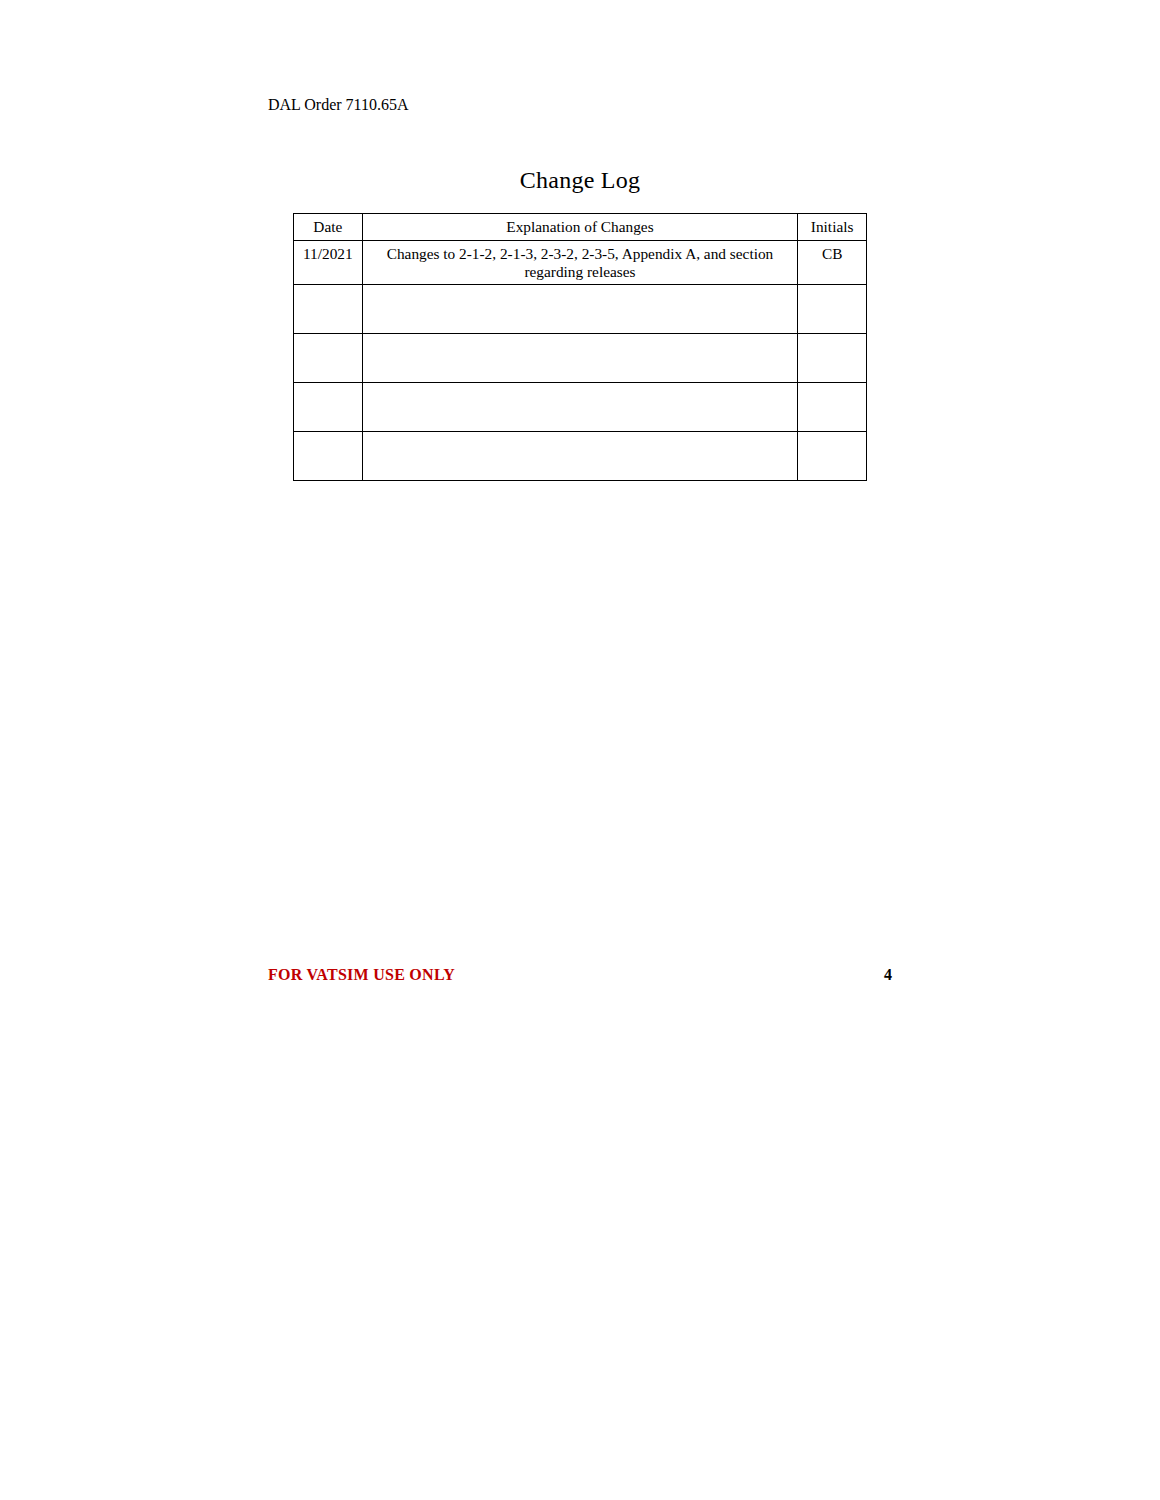DAL Order 7110.65A
Change Log
| Date | Explanation of Changes | Initials |
| --- | --- | --- |
| 11/2021 | Changes to 2-1-2, 2-1-3, 2-3-2, 2-3-5, Appendix A, and section regarding releases | CB |
FOR VATSIM USE ONLY 4